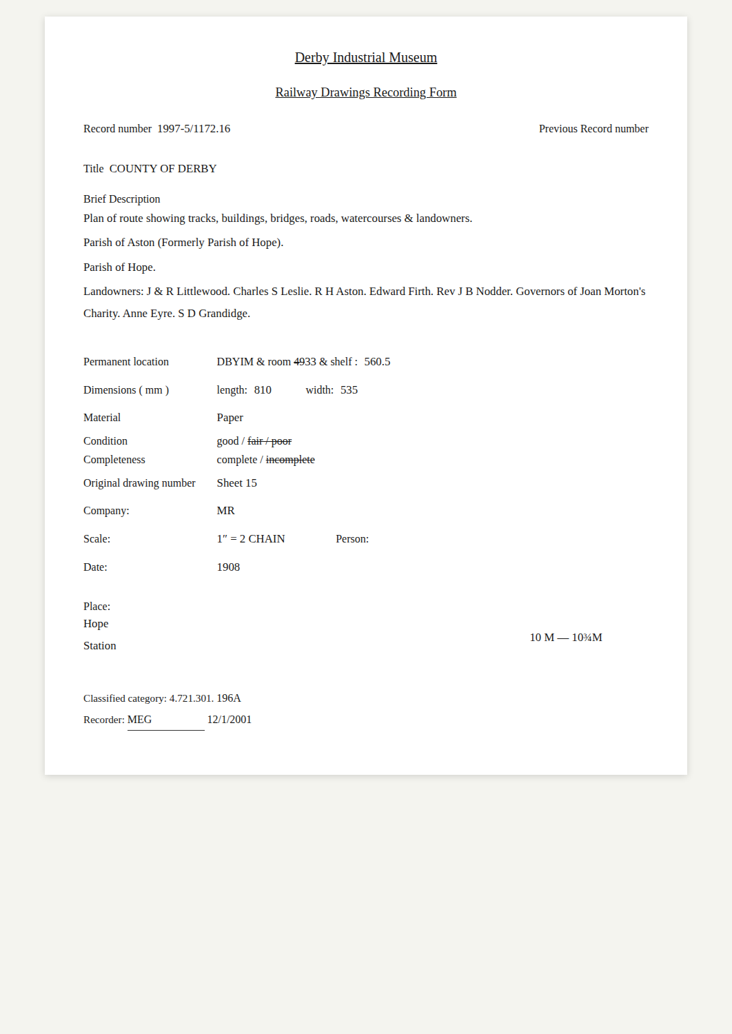Derby Industrial Museum
Railway Drawings Recording Form
Record number 1997-5/1172.16 Previous Record number
Title COUNTY OF DERBY
Brief Description
Plan of route showing tracks, buildings, bridges, roads, watercourses & landowners.
Parish of Aston (Formerly Parish of Hope).
Parish of Hope.
Landowners: J & R Littlewood. Charles S Leslie. R H Aston. Edward Firth. Rev J B Nodder. Governors of Joan Morton's Charity. Anne Eyre. S D Grandidge.
Permanent location DBYIM & room 4933 & shelf : 560.5
Dimensions ( mm ) length: 810 width: 535
Material Paper
Condition good / fair / poor
Completeness complete / incomplete
Original drawing number Sheet 15
Company: MR
Scale: 1″ = 2 CHAIN Person:
Date: 1908
Place:
Hope
Station
10 M — 10¾M
Classified category: 4.721.301. 196A
Recorder: MEG 12/1/2001